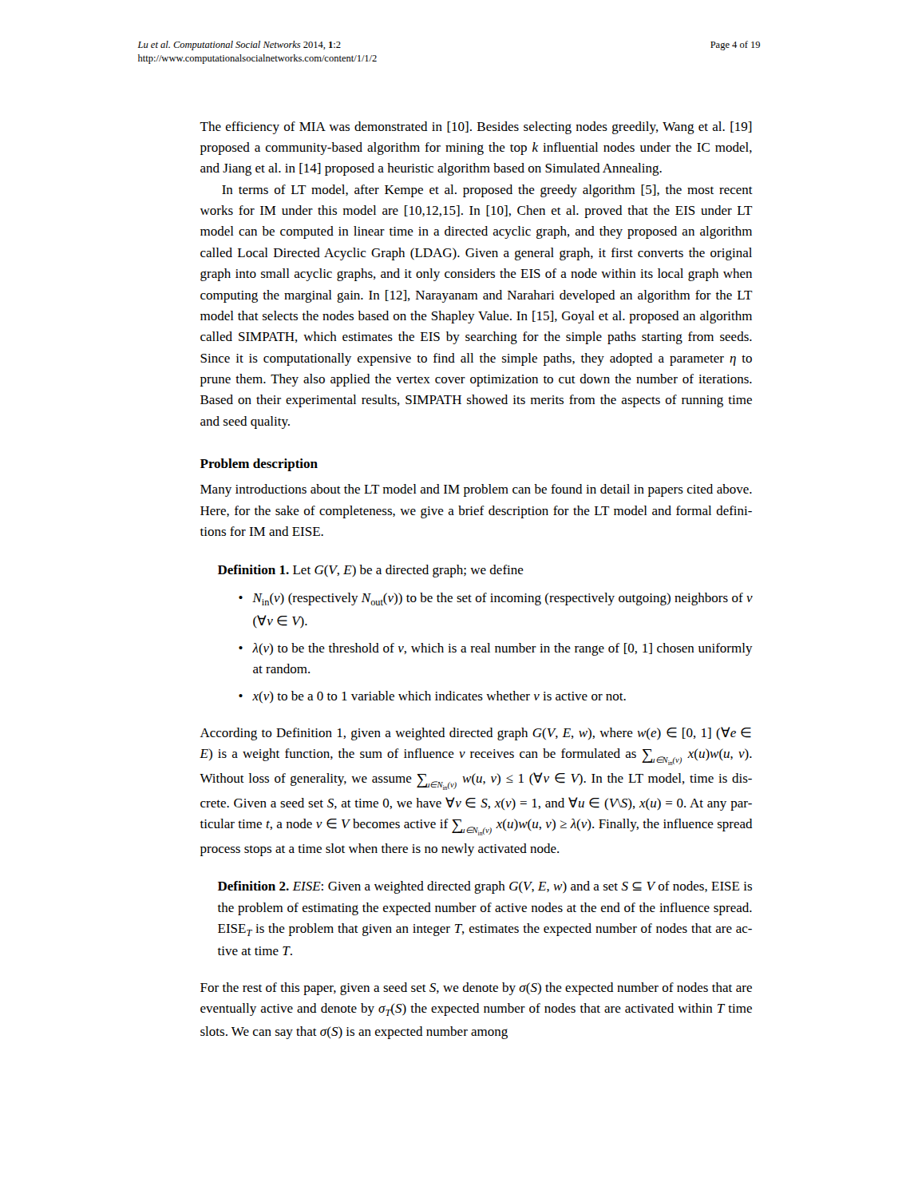Lu et al. Computational Social Networks 2014, 1:2
http://www.computationalsocialnetworks.com/content/1/1/2
Page 4 of 19
The efficiency of MIA was demonstrated in [10]. Besides selecting nodes greedily, Wang et al. [19] proposed a community-based algorithm for mining the top k influential nodes under the IC model, and Jiang et al. in [14] proposed a heuristic algorithm based on Simulated Annealing.
In terms of LT model, after Kempe et al. proposed the greedy algorithm [5], the most recent works for IM under this model are [10,12,15]. In [10], Chen et al. proved that the EIS under LT model can be computed in linear time in a directed acyclic graph, and they proposed an algorithm called Local Directed Acyclic Graph (LDAG). Given a general graph, it first converts the original graph into small acyclic graphs, and it only considers the EIS of a node within its local graph when computing the marginal gain. In [12], Narayanam and Narahari developed an algorithm for the LT model that selects the nodes based on the Shapley Value. In [15], Goyal et al. proposed an algorithm called SIMPATH, which estimates the EIS by searching for the simple paths starting from seeds. Since it is computationally expensive to find all the simple paths, they adopted a parameter η to prune them. They also applied the vertex cover optimization to cut down the number of iterations. Based on their experimental results, SIMPATH showed its merits from the aspects of running time and seed quality.
Problem description
Many introductions about the LT model and IM problem can be found in detail in papers cited above. Here, for the sake of completeness, we give a brief description for the LT model and formal definitions for IM and EISE.
Definition 1. Let G(V, E) be a directed graph; we define
Nin(v) (respectively Nout(v)) to be the set of incoming (respectively outgoing) neighbors of v (∀v ∈ V).
λ(v) to be the threshold of v, which is a real number in the range of [0, 1] chosen uniformly at random.
x(v) to be a 0 to 1 variable which indicates whether v is active or not.
According to Definition 1, given a weighted directed graph G(V, E, w), where w(e) ∈ [0, 1] (∀e ∈ E) is a weight function, the sum of influence v receives can be formulated as ∑u∈Nin(v) x(u)w(u, v). Without loss of generality, we assume ∑u∈Nin(v) w(u, v) ≤ 1 (∀v ∈ V). In the LT model, time is discrete. Given a seed set S, at time 0, we have ∀v ∈ S, x(v) = 1, and ∀u ∈ (V\S), x(u) = 0. At any particular time t, a node v ∈ V becomes active if ∑u∈Nin(v) x(u)w(u, v) ≥ λ(v). Finally, the influence spread process stops at a time slot when there is no newly activated node.
Definition 2. EISE: Given a weighted directed graph G(V, E, w) and a set S ⊆ V of nodes, EISE is the problem of estimating the expected number of active nodes at the end of the influence spread. EISET is the problem that given an integer T, estimates the expected number of nodes that are active at time T.
For the rest of this paper, given a seed set S, we denote by σ(S) the expected number of nodes that are eventually active and denote by σT(S) the expected number of nodes that are activated within T time slots. We can say that σ(S) is an expected number among